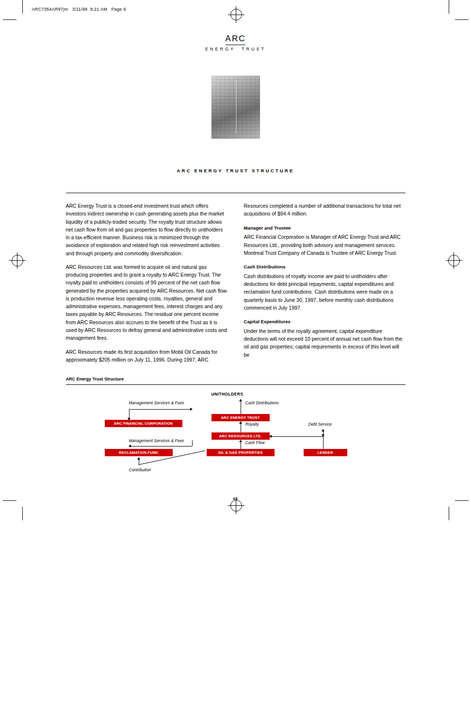ARC7354AR97jm 3/11/98 8:21 AM Page 6
ARC
ENERGY TRUST
ARC ENERGY TRUST STRUCTURE
ARC Energy Trust is a closed-end investment trust which offers investors indirect ownership in cash generating assets plus the market liquidity of a publicly-traded security. The royalty trust structure allows net cash flow from oil and gas properties to flow directly to unitholders in a tax-efficient manner. Business risk is minimized through the avoidance of exploration and related high risk reinvestment activities and through property and commodity diversification.
ARC Resources Ltd. was formed to acquire oil and natural gas producing properties and to grant a royalty to ARC Energy Trust. The royalty paid to unitholders consists of 99 percent of the net cash flow generated by the properties acquired by ARC Resources. Net cash flow is production revenue less operating costs, royalties, general and administrative expenses, management fees, interest charges and any taxes payable by ARC Resources. The residual one percent income from ARC Resources also accrues to the benefit of the Trust as it is used by ARC Resources to defray general and administrative costs and management fees.
ARC Resources made its first acquisition from Mobil Oil Canada for approximately $205 million on July 11, 1996. During 1997, ARC Resources completed a number of additional transactions for total net acquisitions of $94.4 million.
Manager and Trustee
ARC Financial Corporation is Manager of ARC Energy Trust and ARC Resources Ltd., providing both advisory and management services. Montreal Trust Company of Canada is Trustee of ARC Energy Trust.
Cash Distributions
Cash distributions of royalty income are paid to unitholders after deductions for debt principal repayments, capital expenditures and reclamation fund contributions. Cash distributions were made on a quarterly basis to June 30, 1997, before monthly cash distributions commenced in July 1997.
Capital Expenditures
Under the terms of the royalty agreement, capital expenditure deductions will not exceed 10 percent of annual net cash flow from the oil and gas properties; capital requirements in excess of this level will be
ARC Energy Trust Structure
UNITHOLDERS
Cash Distributions
Management Services & Fees
ARC ENERGY TRUST
ARC FINANCIAL CORPORATION
Royalty
ARC RESOURCES LTD.
Debt Service
LENDER
Management Services & Fees
Cash Flow
RECLAMATION FUND
OIL & GAS PROPERTIES
Contribution
06